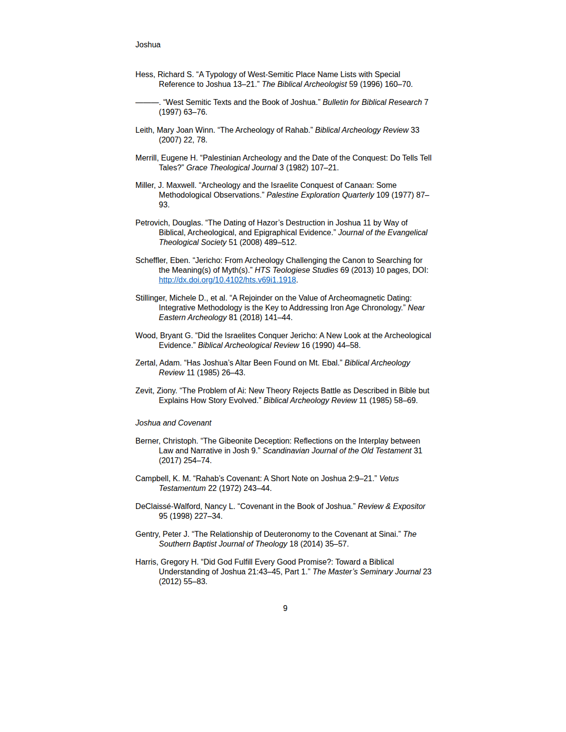Joshua
Hess, Richard S. “A Typology of West-Semitic Place Name Lists with Special Reference to Joshua 13–21.” The Biblical Archeologist 59 (1996) 160–70.
———. “West Semitic Texts and the Book of Joshua.” Bulletin for Biblical Research 7 (1997) 63–76.
Leith, Mary Joan Winn. “The Archeology of Rahab.” Biblical Archeology Review 33 (2007) 22, 78.
Merrill, Eugene H. “Palestinian Archeology and the Date of the Conquest: Do Tells Tell Tales?” Grace Theological Journal 3 (1982) 107–21.
Miller, J. Maxwell. “Archeology and the Israelite Conquest of Canaan: Some Methodological Observations.” Palestine Exploration Quarterly 109 (1977) 87–93.
Petrovich, Douglas. “The Dating of Hazor’s Destruction in Joshua 11 by Way of Biblical, Archeological, and Epigraphical Evidence.” Journal of the Evangelical Theological Society 51 (2008) 489–512.
Scheffler, Eben. “Jericho: From Archeology Challenging the Canon to Searching for the Meaning(s) of Myth(s).” HTS Teologiese Studies 69 (2013) 10 pages, DOI: http://dx.doi.org/10.4102/hts.v69i1.1918.
Stillinger, Michele D., et al. “A Rejoinder on the Value of Archeomagnetic Dating: Integrative Methodology is the Key to Addressing Iron Age Chronology.” Near Eastern Archeology 81 (2018) 141–44.
Wood, Bryant G. “Did the Israelites Conquer Jericho: A New Look at the Archeological Evidence.” Biblical Archeological Review 16 (1990) 44–58.
Zertal, Adam. “Has Joshua’s Altar Been Found on Mt. Ebal.” Biblical Archeology Review 11 (1985) 26–43.
Zevit, Ziony. “The Problem of Ai: New Theory Rejects Battle as Described in Bible but Explains How Story Evolved.” Biblical Archeology Review 11 (1985) 58–69.
Joshua and Covenant
Berner, Christoph. “The Gibeonite Deception: Reflections on the Interplay between Law and Narrative in Josh 9.” Scandinavian Journal of the Old Testament 31 (2017) 254–74.
Campbell, K. M. “Rahab’s Covenant: A Short Note on Joshua 2:9–21.” Vetus Testamentum 22 (1972) 243–44.
DeClaissé-Walford, Nancy L. “Covenant in the Book of Joshua.” Review & Expositor 95 (1998) 227–34.
Gentry, Peter J. “The Relationship of Deuteronomy to the Covenant at Sinai.” The Southern Baptist Journal of Theology 18 (2014) 35–57.
Harris, Gregory H. “Did God Fulfill Every Good Promise?: Toward a Biblical Understanding of Joshua 21:43–45, Part 1.” The Master’s Seminary Journal 23 (2012) 55–83.
9